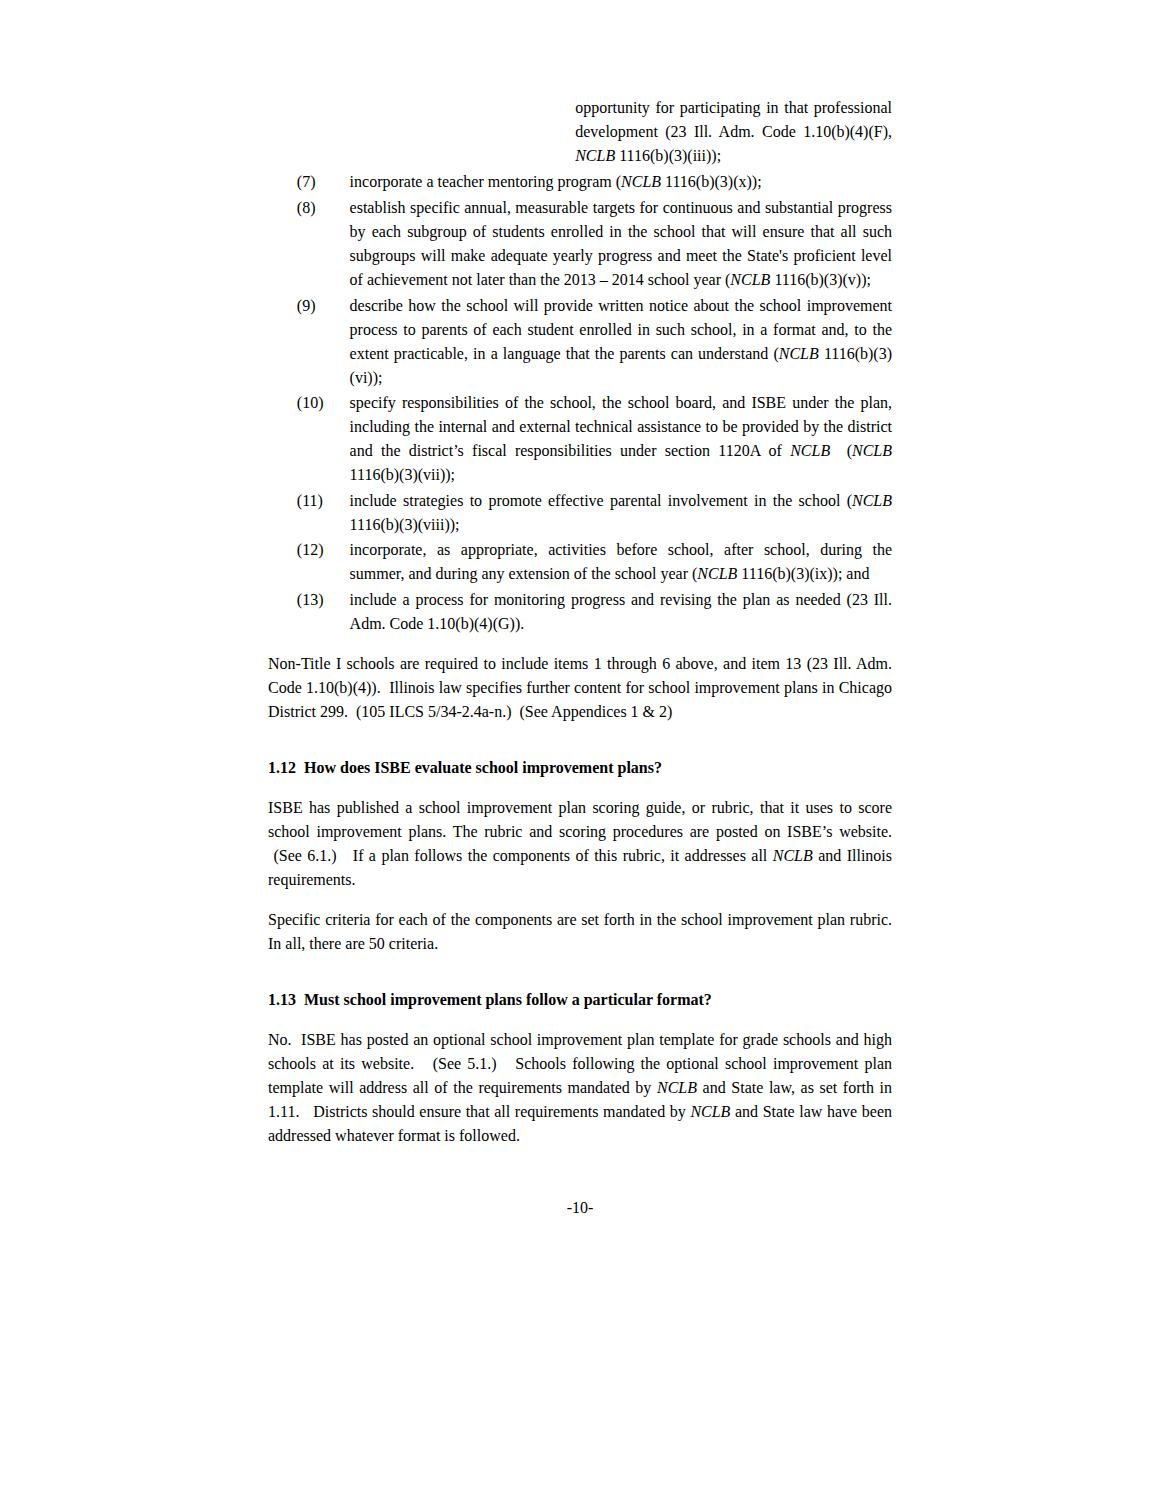opportunity for participating in that professional development (23 Ill. Adm. Code 1.10(b)(4)(F), NCLB 1116(b)(3)(iii));
(7) incorporate a teacher mentoring program (NCLB 1116(b)(3)(x));
(8) establish specific annual, measurable targets for continuous and substantial progress by each subgroup of students enrolled in the school that will ensure that all such subgroups will make adequate yearly progress and meet the State's proficient level of achievement not later than the 2013 – 2014 school year (NCLB 1116(b)(3)(v));
(9) describe how the school will provide written notice about the school improvement process to parents of each student enrolled in such school, in a format and, to the extent practicable, in a language that the parents can understand (NCLB 1116(b)(3)(vi));
(10) specify responsibilities of the school, the school board, and ISBE under the plan, including the internal and external technical assistance to be provided by the district and the district’s fiscal responsibilities under section 1120A of NCLB (NCLB 1116(b)(3)(vii));
(11) include strategies to promote effective parental involvement in the school (NCLB 1116(b)(3)(viii));
(12) incorporate, as appropriate, activities before school, after school, during the summer, and during any extension of the school year (NCLB 1116(b)(3)(ix)); and
(13) include a process for monitoring progress and revising the plan as needed (23 Ill. Adm. Code 1.10(b)(4)(G)).
Non-Title I schools are required to include items 1 through 6 above, and item 13 (23 Ill. Adm. Code 1.10(b)(4)). Illinois law specifies further content for school improvement plans in Chicago District 299. (105 ILCS 5/34-2.4a-n.) (See Appendices 1 & 2)
1.12 How does ISBE evaluate school improvement plans?
ISBE has published a school improvement plan scoring guide, or rubric, that it uses to score school improvement plans. The rubric and scoring procedures are posted on ISBE’s website. (See 6.1.) If a plan follows the components of this rubric, it addresses all NCLB and Illinois requirements.
Specific criteria for each of the components are set forth in the school improvement plan rubric. In all, there are 50 criteria.
1.13 Must school improvement plans follow a particular format?
No. ISBE has posted an optional school improvement plan template for grade schools and high schools at its website. (See 5.1.) Schools following the optional school improvement plan template will address all of the requirements mandated by NCLB and State law, as set forth in 1.11. Districts should ensure that all requirements mandated by NCLB and State law have been addressed whatever format is followed.
-10-